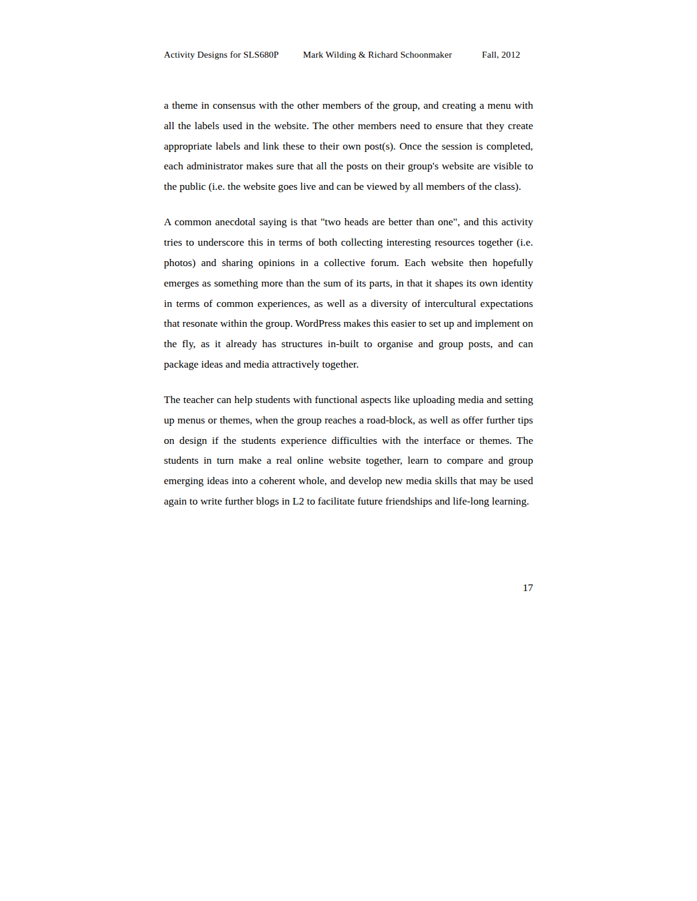Activity Designs for SLS680P Mark Wilding & Richard Schoonmaker Fall, 2012
a theme in consensus with the other members of the group, and creating a menu with all the labels used in the website. The other members need to ensure that they create appropriate labels and link these to their own post(s). Once the session is completed, each administrator makes sure that all the posts on their group's website are visible to the public (i.e. the website goes live and can be viewed by all members of the class).
A common anecdotal saying is that "two heads are better than one", and this activity tries to underscore this in terms of both collecting interesting resources together (i.e. photos) and sharing opinions in a collective forum. Each website then hopefully emerges as something more than the sum of its parts, in that it shapes its own identity in terms of common experiences, as well as a diversity of intercultural expectations that resonate within the group. WordPress makes this easier to set up and implement on the fly, as it already has structures in-built to organise and group posts, and can package ideas and media attractively together.
The teacher can help students with functional aspects like uploading media and setting up menus or themes, when the group reaches a road-block, as well as offer further tips on design if the students experience difficulties with the interface or themes. The students in turn make a real online website together, learn to compare and group emerging ideas into a coherent whole, and develop new media skills that may be used again to write further blogs in L2 to facilitate future friendships and life-long learning.
17